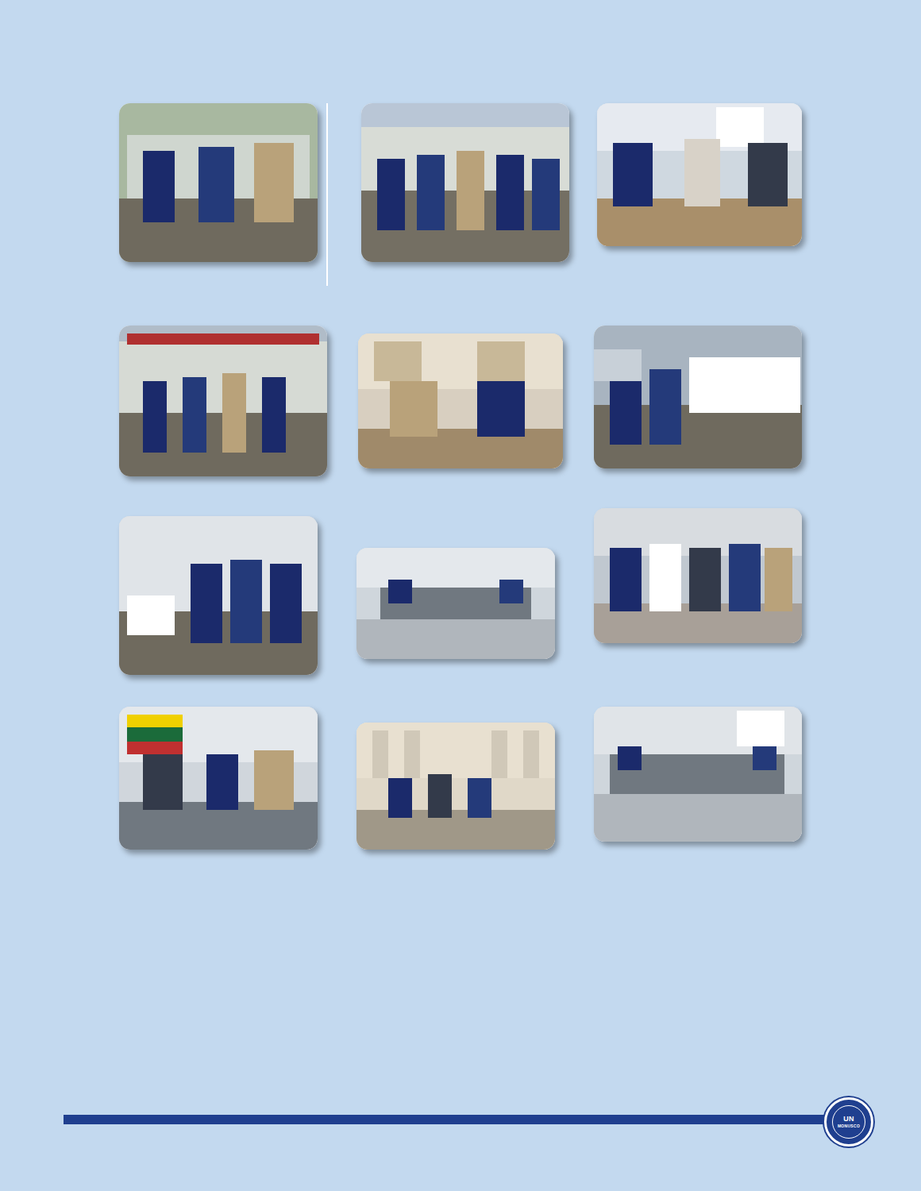UN
MONUSCO